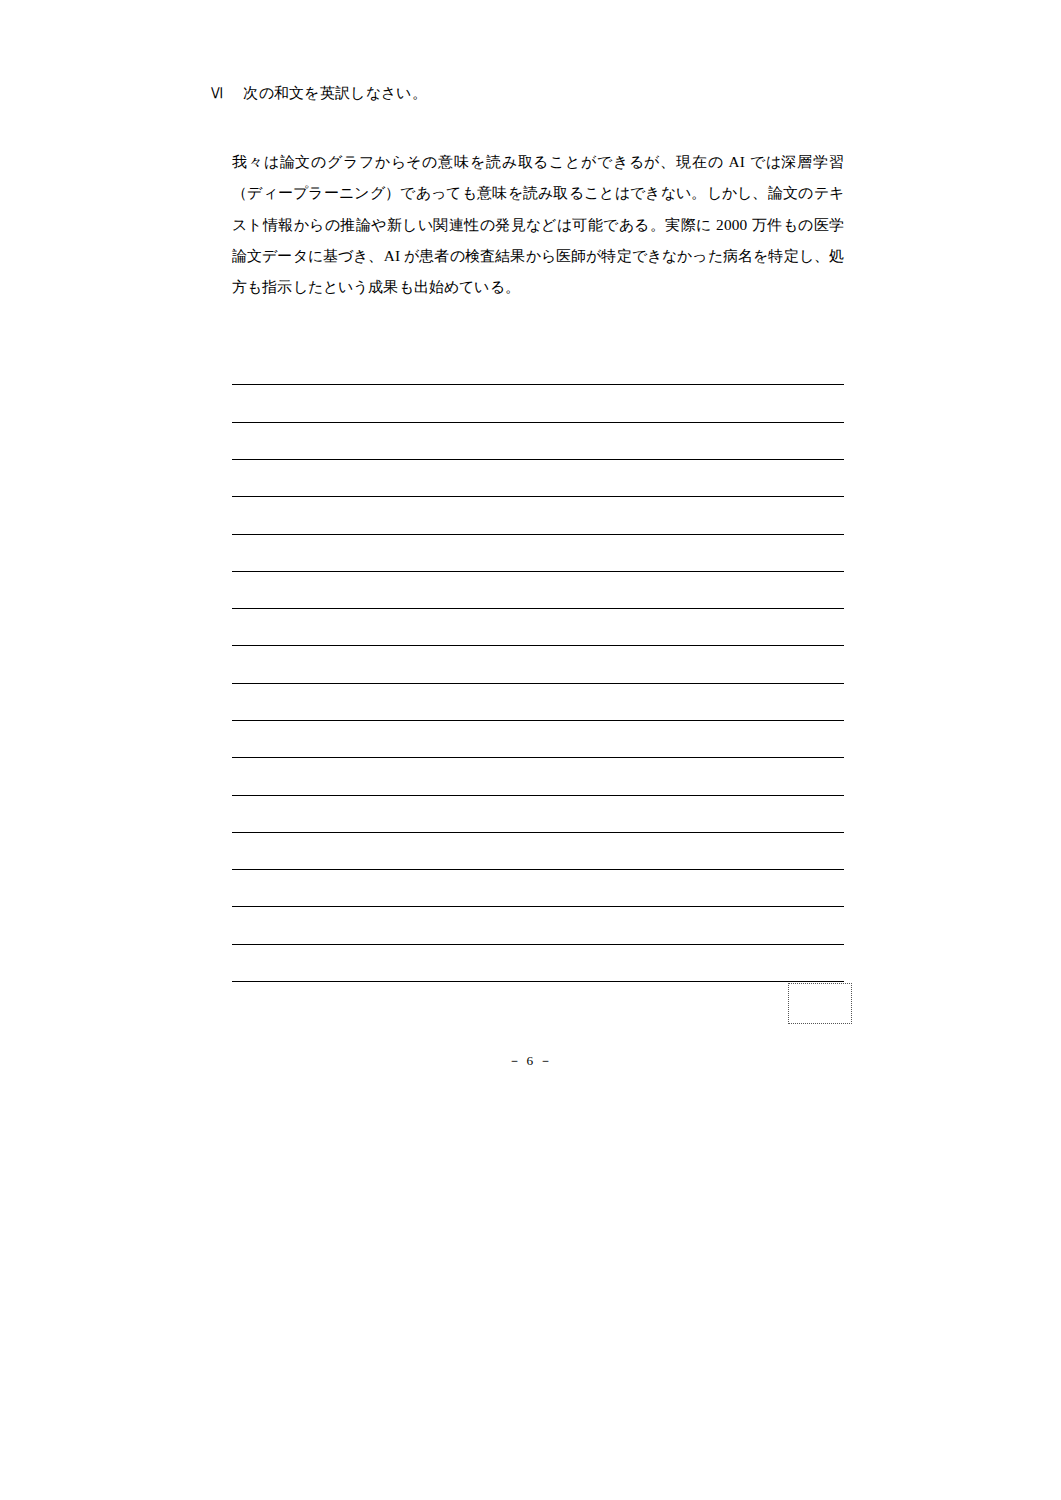Ⅵ 次の和文を英訳しなさい。
我々は論文のグラフからその意味を読み取ることができるが、現在の AI では深層学習（ディープラーニング）であっても意味を読み取ることはできない。しかし、論文のテキスト情報からの推論や新しい関連性の発見などは可能である。実際に 2000 万件もの医学論文データに基づき、AI が患者の検査結果から医師が特定できなかった病名を特定し、処方も指示したという成果も出始めている。
－ 6 －